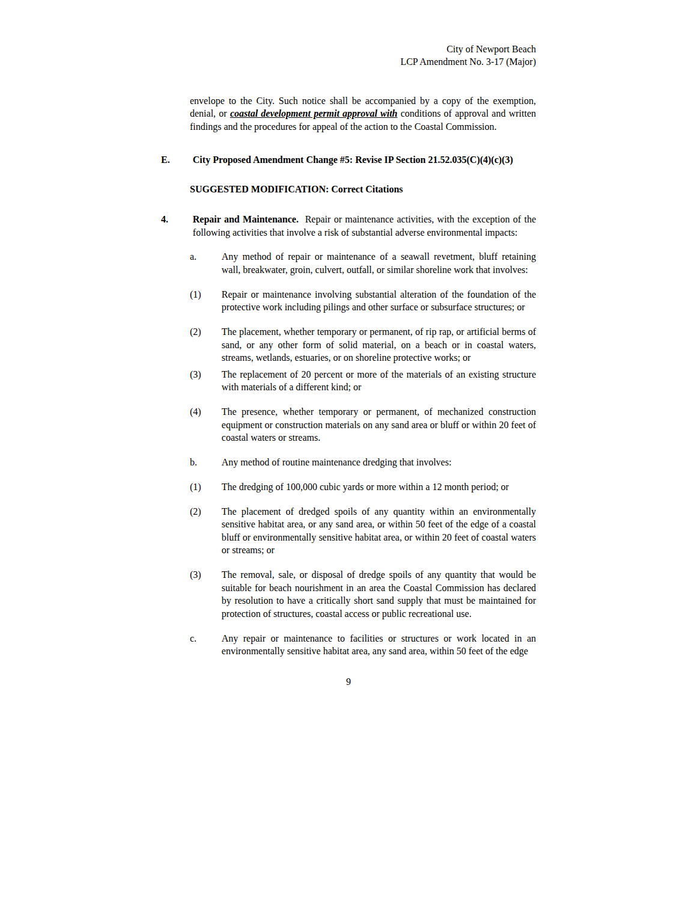City of Newport Beach
LCP Amendment No. 3-17 (Major)
envelope to the City. Such notice shall be accompanied by a copy of the exemption, denial, or coastal development permit approval with conditions of approval and written findings and the procedures for appeal of the action to the Coastal Commission.
E.
City Proposed Amendment Change #5: Revise IP Section 21.52.035(C)(4)(c)(3)
SUGGESTED MODIFICATION: Correct Citations
4.
Repair and Maintenance. Repair or maintenance activities, with the exception of the following activities that involve a risk of substantial adverse environmental impacts:
a.
Any method of repair or maintenance of a seawall revetment, bluff retaining wall, breakwater, groin, culvert, outfall, or similar shoreline work that involves:
(1)
Repair or maintenance involving substantial alteration of the foundation of the protective work including pilings and other surface or subsurface structures; or
(2)
The placement, whether temporary or permanent, of rip rap, or artificial berms of sand, or any other form of solid material, on a beach or in coastal waters, streams, wetlands, estuaries, or on shoreline protective works; or
(3)
The replacement of 20 percent or more of the materials of an existing structure with materials of a different kind; or
(4)
The presence, whether temporary or permanent, of mechanized construction equipment or construction materials on any sand area or bluff or within 20 feet of coastal waters or streams.
b.
Any method of routine maintenance dredging that involves:
(1)
The dredging of 100,000 cubic yards or more within a 12 month period; or
(2)
The placement of dredged spoils of any quantity within an environmentally sensitive habitat area, or any sand area, or within 50 feet of the edge of a coastal bluff or environmentally sensitive habitat area, or within 20 feet of coastal waters or streams; or
(3)
The removal, sale, or disposal of dredge spoils of any quantity that would be suitable for beach nourishment in an area the Coastal Commission has declared by resolution to have a critically short sand supply that must be maintained for protection of structures, coastal access or public recreational use.
c.
Any repair or maintenance to facilities or structures or work located in an environmentally sensitive habitat area, any sand area, within 50 feet of the edge
9